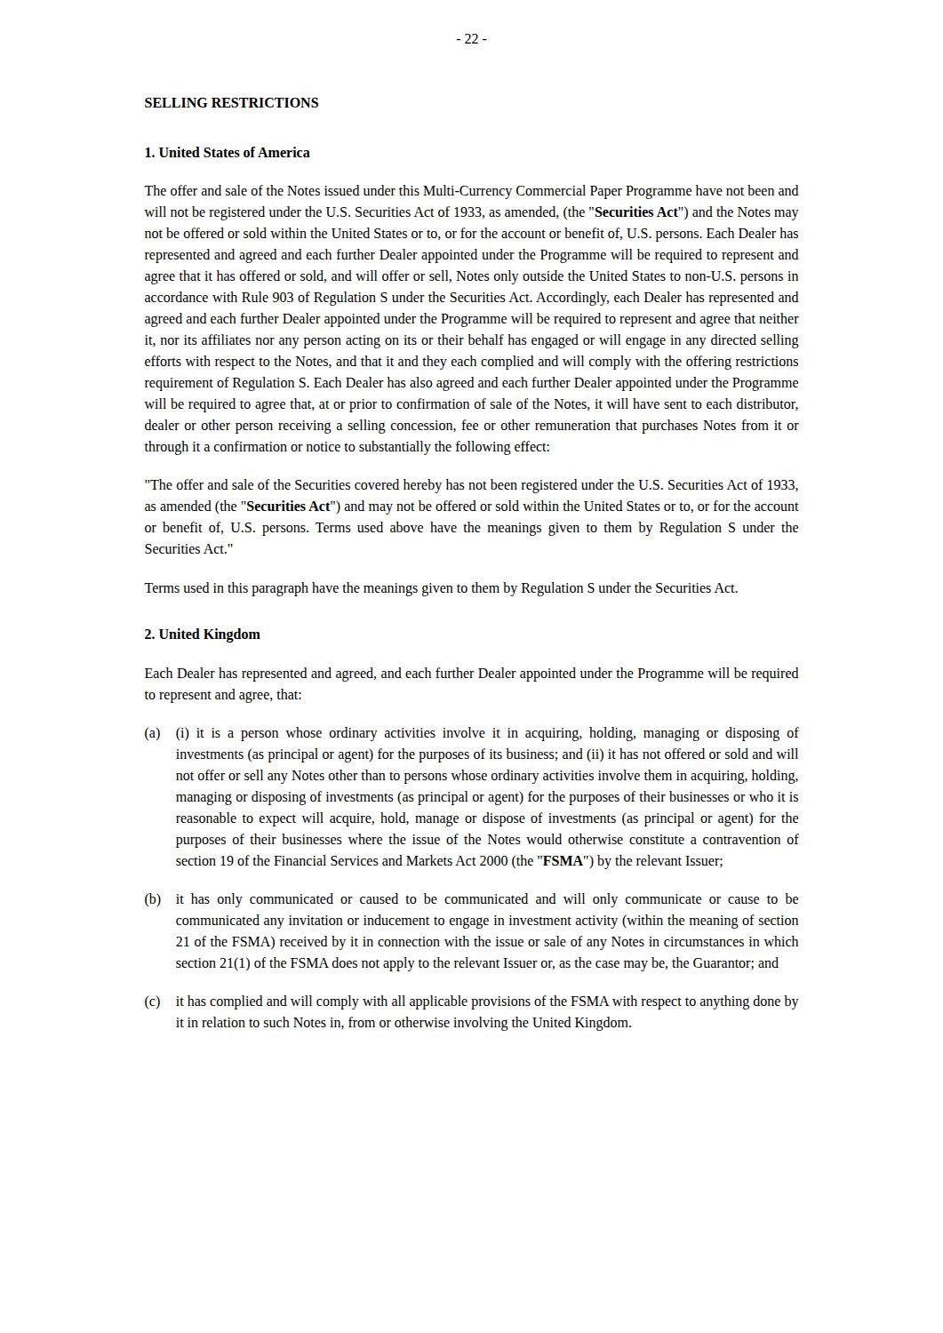- 22 -
SELLING RESTRICTIONS
1. United States of America
The offer and sale of the Notes issued under this Multi-Currency Commercial Paper Programme have not been and will not be registered under the U.S. Securities Act of 1933, as amended, (the "Securities Act") and the Notes may not be offered or sold within the United States or to, or for the account or benefit of, U.S. persons. Each Dealer has represented and agreed and each further Dealer appointed under the Programme will be required to represent and agree that it has offered or sold, and will offer or sell, Notes only outside the United States to non-U.S. persons in accordance with Rule 903 of Regulation S under the Securities Act. Accordingly, each Dealer has represented and agreed and each further Dealer appointed under the Programme will be required to represent and agree that neither it, nor its affiliates nor any person acting on its or their behalf has engaged or will engage in any directed selling efforts with respect to the Notes, and that it and they each complied and will comply with the offering restrictions requirement of Regulation S. Each Dealer has also agreed and each further Dealer appointed under the Programme will be required to agree that, at or prior to confirmation of sale of the Notes, it will have sent to each distributor, dealer or other person receiving a selling concession, fee or other remuneration that purchases Notes from it or through it a confirmation or notice to substantially the following effect:
"The offer and sale of the Securities covered hereby has not been registered under the U.S. Securities Act of 1933, as amended (the "Securities Act") and may not be offered or sold within the United States or to, or for the account or benefit of, U.S. persons. Terms used above have the meanings given to them by Regulation S under the Securities Act."
Terms used in this paragraph have the meanings given to them by Regulation S under the Securities Act.
2. United Kingdom
Each Dealer has represented and agreed, and each further Dealer appointed under the Programme will be required to represent and agree, that:
(a)(i) it is a person whose ordinary activities involve it in acquiring, holding, managing or disposing of investments (as principal or agent) for the purposes of its business; and (ii) it has not offered or sold and will not offer or sell any Notes other than to persons whose ordinary activities involve them in acquiring, holding, managing or disposing of investments (as principal or agent) for the purposes of their businesses or who it is reasonable to expect will acquire, hold, manage or dispose of investments (as principal or agent) for the purposes of their businesses where the issue of the Notes would otherwise constitute a contravention of section 19 of the Financial Services and Markets Act 2000 (the "FSMA") by the relevant Issuer;
(b) it has only communicated or caused to be communicated and will only communicate or cause to be communicated any invitation or inducement to engage in investment activity (within the meaning of section 21 of the FSMA) received by it in connection with the issue or sale of any Notes in circumstances in which section 21(1) of the FSMA does not apply to the relevant Issuer or, as the case may be, the Guarantor; and
(c) it has complied and will comply with all applicable provisions of the FSMA with respect to anything done by it in relation to such Notes in, from or otherwise involving the United Kingdom.